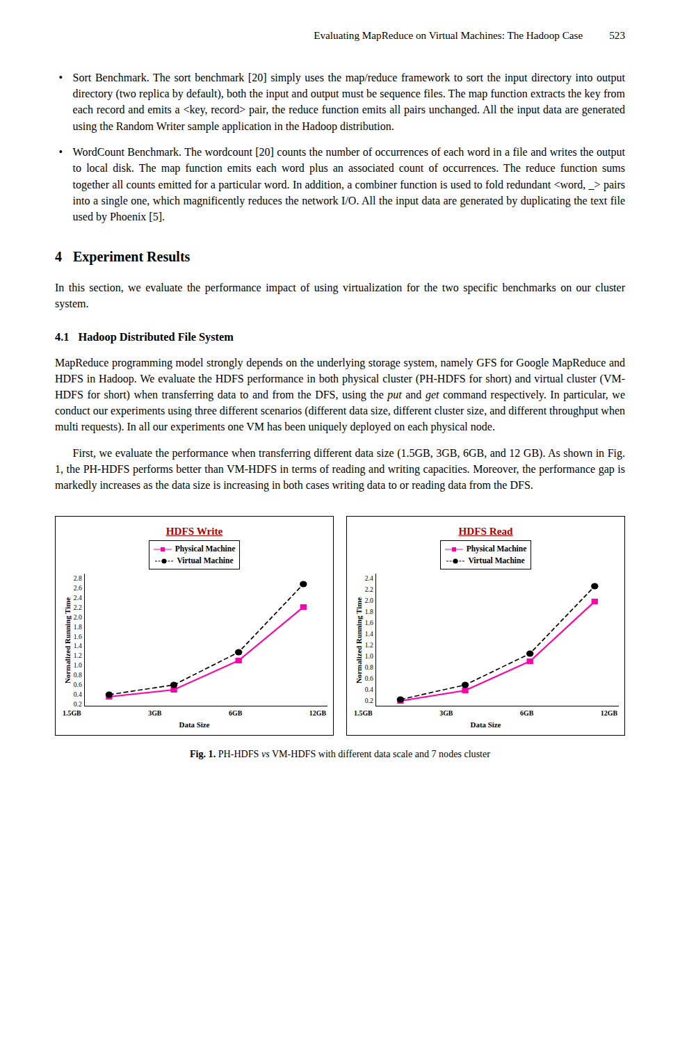Evaluating MapReduce on Virtual Machines: The Hadoop Case523
Sort Benchmark. The sort benchmark [20] simply uses the map/reduce framework to sort the input directory into output directory (two replica by default), both the input and output must be sequence files. The map function extracts the key from each record and emits a <key, record> pair, the reduce function emits all pairs unchanged. All the input data are generated using the Random Writer sample application in the Hadoop distribution.
WordCount Benchmark. The wordcount [20] counts the number of occurrences of each word in a file and writes the output to local disk. The map function emits each word plus an associated count of occurrences. The reduce function sums together all counts emitted for a particular word. In addition, a combiner function is used to fold redundant <word, _> pairs into a single one, which magnificently reduces the network I/O. All the input data are generated by duplicating the text file used by Phoenix [5].
4 Experiment Results
In this section, we evaluate the performance impact of using virtualization for the two specific benchmarks on our cluster system.
4.1 Hadoop Distributed File System
MapReduce programming model strongly depends on the underlying storage system, namely GFS for Google MapReduce and HDFS in Hadoop. We evaluate the HDFS performance in both physical cluster (PH-HDFS for short) and virtual cluster (VM-HDFS for short) when transferring data to and from the DFS, using the put and get command respectively. In particular, we conduct our experiments using three different scenarios (different data size, different cluster size, and different throughput when multi requests). In all our experiments one VM has been uniquely deployed on each physical node.
First, we evaluate the performance when transferring different data size (1.5GB, 3GB, 6GB, and 12 GB). As shown in Fig. 1, the PH-HDFS performs better than VM-HDFS in terms of reading and writing capacities. Moreover, the performance gap is markedly increases as the data size is increasing in both cases writing data to or reading data from the DFS.
HDFS Write
Physical Machine
Virtual Machine
Normalized Running Time
2.82.62.42.22.01.81.61.41.21.00.80.60.40.2
1.5GB 3GB 6GB 12GB
Data Size
HDFS Read
Physical Machine
Virtual Machine
Normalized Running Time
2.42.22.01.81.61.41.21.00.80.60.40.2
1.5GB 3GB 6GB 12GB
Data Size
Fig. 1. PH-HDFS vs VM-HDFS with different data scale and 7 nodes cluster